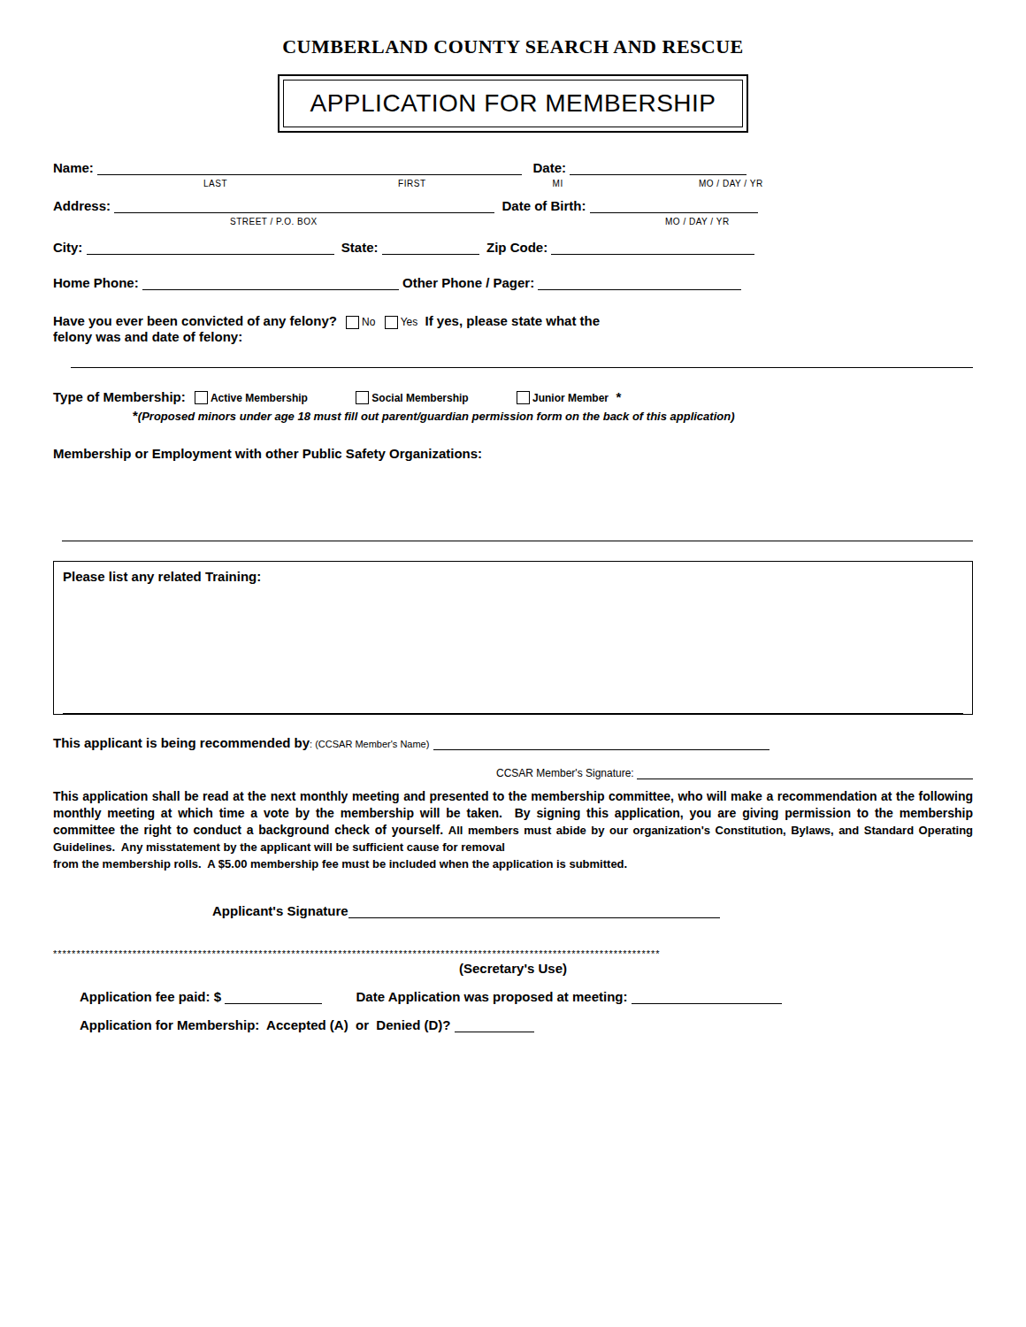CUMBERLAND COUNTY SEARCH AND RESCUE
APPLICATION FOR MEMBERSHIP
Name: Date:
LAST FIRST MI MO / DAY / YR
Address: Date of Birth:
STREET / P.O. BOX MO / DAY / YR
City: State: Zip Code:
Home Phone: Other Phone / Pager:
Have you ever been convicted of any felony? No Yes If yes, please state what the
felony was and date of felony:
Type of Membership: Active Membership Social Membership Junior Member *
*(Proposed minors under age 18 must fill out parent/guardian permission form on the back of this application)
Membership or Employment with other Public Safety Organizations:
Please list any related Training:
This applicant is being recommended by: (CCSAR Member's Name)
CCSAR Member's Signature:
This application shall be read at the next monthly meeting and presented to the membership committee, who will make a recommendation at the following monthly meeting at which time a vote by the membership will be taken. By signing this application, you are giving permission to the membership committee the right to conduct a background check of yourself. All members must abide by our organization's Constitution, Bylaws, and Standard Operating Guidelines. Any misstatement by the applicant will be sufficient cause for removal
from the membership rolls. A $5.00 membership fee must be included when the application is submitted.
Applicant's Signature
**********************************************************************************************************************************
(Secretary's Use)
Application fee paid: $ Date Application was proposed at meeting:
Application for Membership: Accepted (A) or Denied (D)?